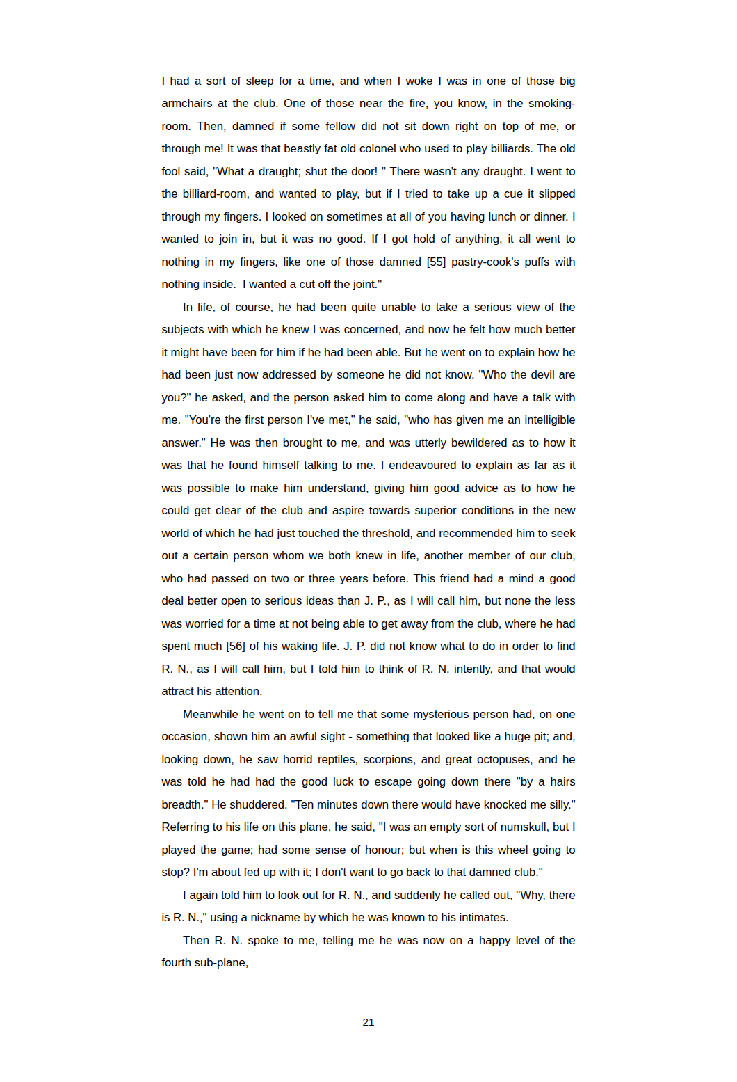I had a sort of sleep for a time, and when I woke I was in one of those big armchairs at the club. One of those near the fire, you know, in the smoking-room. Then, damned if some fellow did not sit down right on top of me, or through me! It was that beastly fat old colonel who used to play billiards. The old fool said, "What a draught; shut the door! " There wasn't any draught. I went to the billiard-room, and wanted to play, but if I tried to take up a cue it slipped through my fingers. I looked on sometimes at all of you having lunch or dinner. I wanted to join in, but it was no good. If I got hold of anything, it all went to nothing in my fingers, like one of those damned [55] pastry-cook's puffs with nothing inside. I wanted a cut off the joint."
In life, of course, he had been quite unable to take a serious view of the subjects with which he knew I was concerned, and now he felt how much better it might have been for him if he had been able. But he went on to explain how he had been just now addressed by someone he did not know. "Who the devil are you?" he asked, and the person asked him to come along and have a talk with me. "You're the first person I've met," he said, "who has given me an intelligible answer." He was then brought to me, and was utterly bewildered as to how it was that he found himself talking to me. I endeavoured to explain as far as it was possible to make him understand, giving him good advice as to how he could get clear of the club and aspire towards superior conditions in the new world of which he had just touched the threshold, and recommended him to seek out a certain person whom we both knew in life, another member of our club, who had passed on two or three years before. This friend had a mind a good deal better open to serious ideas than J. P., as I will call him, but none the less was worried for a time at not being able to get away from the club, where he had spent much [56] of his waking life. J. P. did not know what to do in order to find R. N., as I will call him, but I told him to think of R. N. intently, and that would attract his attention.
Meanwhile he went on to tell me that some mysterious person had, on one occasion, shown him an awful sight - something that looked like a huge pit; and, looking down, he saw horrid reptiles, scorpions, and great octopuses, and he was told he had had the good luck to escape going down there "by a hairs breadth." He shuddered. "Ten minutes down there would have knocked me silly." Referring to his life on this plane, he said, "I was an empty sort of numskull, but I played the game; had some sense of honour; but when is this wheel going to stop? I'm about fed up with it; I don't want to go back to that damned club."
I again told him to look out for R. N., and suddenly he called out, "Why, there is R. N.," using a nickname by which he was known to his intimates.
Then R. N. spoke to me, telling me he was now on a happy level of the fourth sub-plane,
21